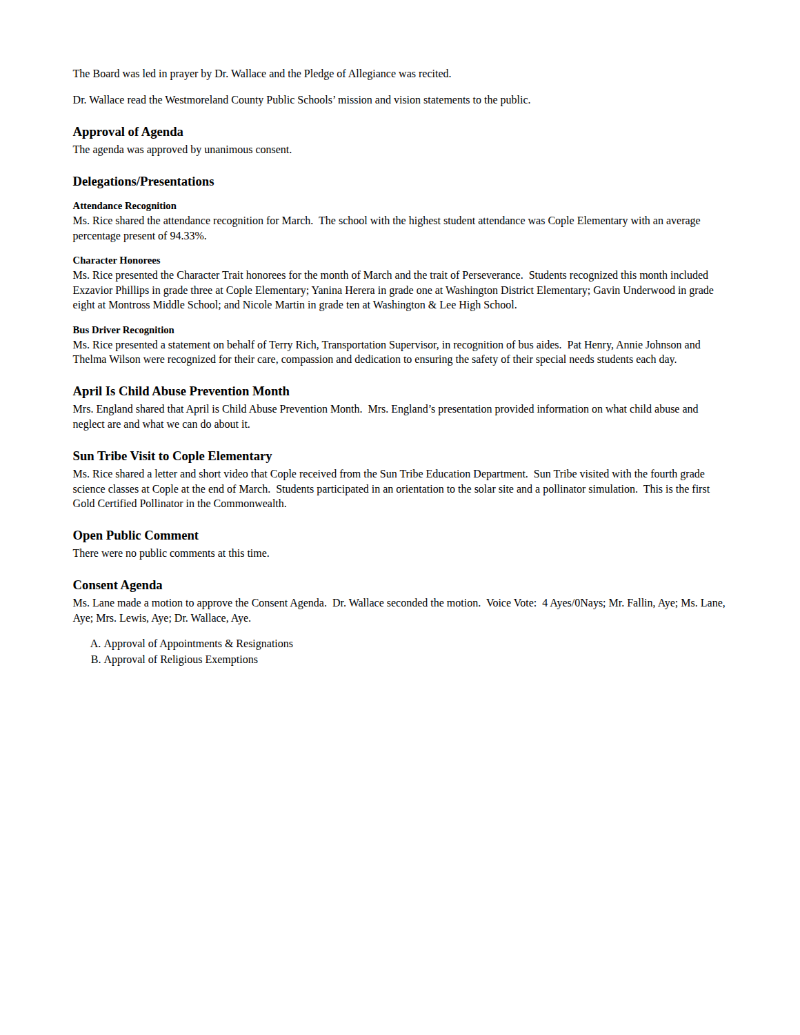The Board was led in prayer by Dr. Wallace and the Pledge of Allegiance was recited.
Dr. Wallace read the Westmoreland County Public Schools’ mission and vision statements to the public.
Approval of Agenda
The agenda was approved by unanimous consent.
Delegations/Presentations
Attendance Recognition
Ms. Rice shared the attendance recognition for March. The school with the highest student attendance was Cople Elementary with an average percentage present of 94.33%.
Character Honorees
Ms. Rice presented the Character Trait honorees for the month of March and the trait of Perseverance. Students recognized this month included Exzavior Phillips in grade three at Cople Elementary; Yanina Herera in grade one at Washington District Elementary; Gavin Underwood in grade eight at Montross Middle School; and Nicole Martin in grade ten at Washington & Lee High School.
Bus Driver Recognition
Ms. Rice presented a statement on behalf of Terry Rich, Transportation Supervisor, in recognition of bus aides. Pat Henry, Annie Johnson and Thelma Wilson were recognized for their care, compassion and dedication to ensuring the safety of their special needs students each day.
April Is Child Abuse Prevention Month
Mrs. England shared that April is Child Abuse Prevention Month. Mrs. England’s presentation provided information on what child abuse and neglect are and what we can do about it.
Sun Tribe Visit to Cople Elementary
Ms. Rice shared a letter and short video that Cople received from the Sun Tribe Education Department. Sun Tribe visited with the fourth grade science classes at Cople at the end of March. Students participated in an orientation to the solar site and a pollinator simulation. This is the first Gold Certified Pollinator in the Commonwealth.
Open Public Comment
There were no public comments at this time.
Consent Agenda
Ms. Lane made a motion to approve the Consent Agenda. Dr. Wallace seconded the motion. Voice Vote: 4 Ayes/0Nays; Mr. Fallin, Aye; Ms. Lane, Aye; Mrs. Lewis, Aye; Dr. Wallace, Aye.
Approval of Appointments & Resignations
Approval of Religious Exemptions